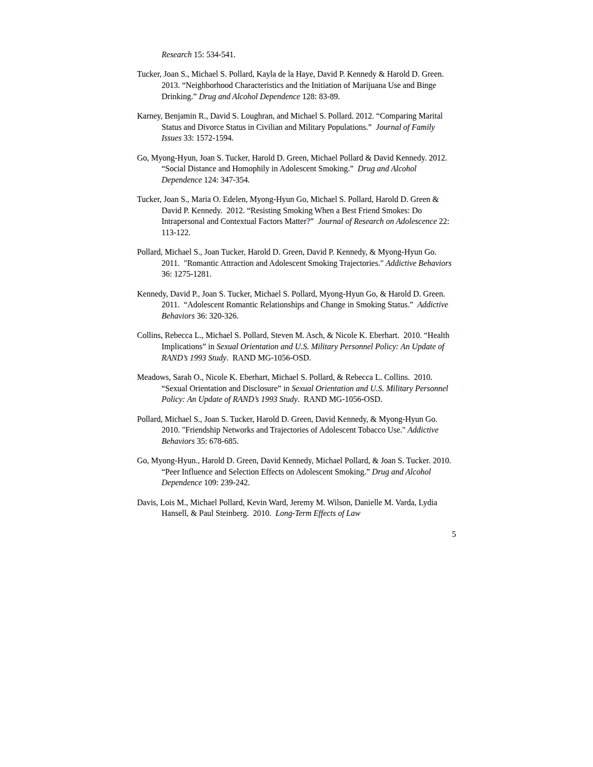Research 15: 534-541.
Tucker, Joan S., Michael S. Pollard, Kayla de la Haye, David P. Kennedy & Harold D. Green. 2013. “Neighborhood Characteristics and the Initiation of Marijuana Use and Binge Drinking.” Drug and Alcohol Dependence 128: 83-89.
Karney, Benjamin R., David S. Loughran, and Michael S. Pollard. 2012. “Comparing Marital Status and Divorce Status in Civilian and Military Populations.” Journal of Family Issues 33: 1572-1594.
Go, Myong-Hyun, Joan S. Tucker, Harold D. Green, Michael Pollard & David Kennedy. 2012. “Social Distance and Homophily in Adolescent Smoking.” Drug and Alcohol Dependence 124: 347-354.
Tucker, Joan S., Maria O. Edelen, Myong-Hyun Go, Michael S. Pollard, Harold D. Green & David P. Kennedy. 2012. “Resisting Smoking When a Best Friend Smokes: Do Intrapersonal and Contextual Factors Matter?” Journal of Research on Adolescence 22: 113-122.
Pollard, Michael S., Joan Tucker, Harold D. Green, David P. Kennedy, & Myong-Hyun Go. 2011. "Romantic Attraction and Adolescent Smoking Trajectories." Addictive Behaviors 36: 1275-1281.
Kennedy, David P., Joan S. Tucker, Michael S. Pollard, Myong-Hyun Go, & Harold D. Green. 2011. “Adolescent Romantic Relationships and Change in Smoking Status.” Addictive Behaviors 36: 320-326.
Collins, Rebecca L., Michael S. Pollard, Steven M. Asch, & Nicole K. Eberhart. 2010. “Health Implications” in Sexual Orientation and U.S. Military Personnel Policy: An Update of RAND’s 1993 Study. RAND MG-1056-OSD.
Meadows, Sarah O., Nicole K. Eberhart, Michael S. Pollard, & Rebecca L. Collins. 2010. “Sexual Orientation and Disclosure” in Sexual Orientation and U.S. Military Personnel Policy: An Update of RAND’s 1993 Study. RAND MG-1056-OSD.
Pollard, Michael S., Joan S. Tucker, Harold D. Green, David Kennedy, & Myong-Hyun Go. 2010. "Friendship Networks and Trajectories of Adolescent Tobacco Use." Addictive Behaviors 35: 678-685.
Go, Myong-Hyun., Harold D. Green, David Kennedy, Michael Pollard, & Joan S. Tucker. 2010. “Peer Influence and Selection Effects on Adolescent Smoking.” Drug and Alcohol Dependence 109: 239-242.
Davis, Lois M., Michael Pollard, Kevin Ward, Jeremy M. Wilson, Danielle M. Varda, Lydia Hansell, & Paul Steinberg. 2010. Long-Term Effects of Law
5